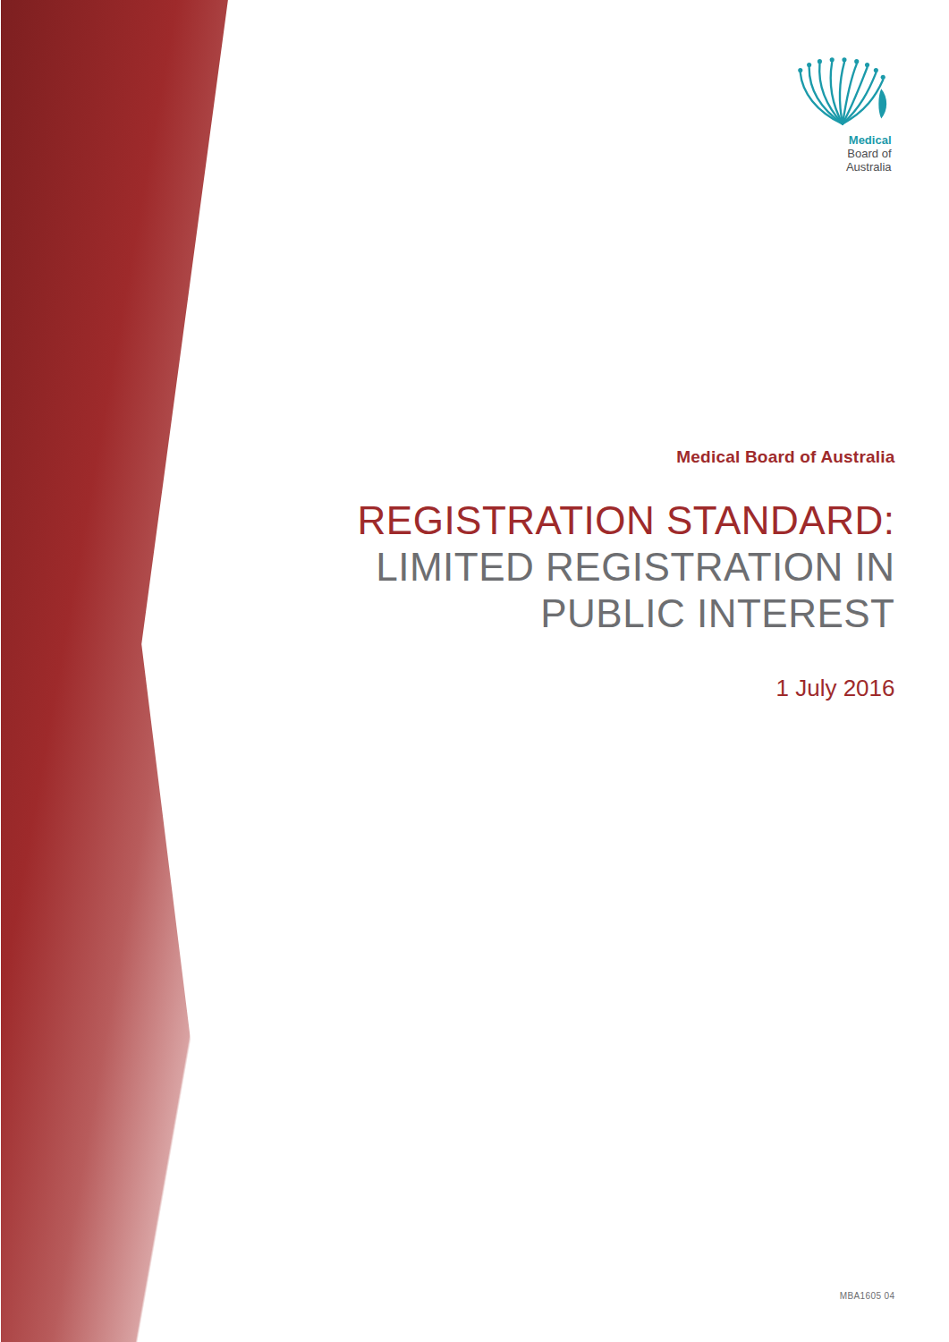Medical
Board of
Australia
Medical Board of Australia
REGISTRATION STANDARD:
LIMITED REGISTRATION IN
PUBLIC INTEREST
1 July 2016
MBA1605 04